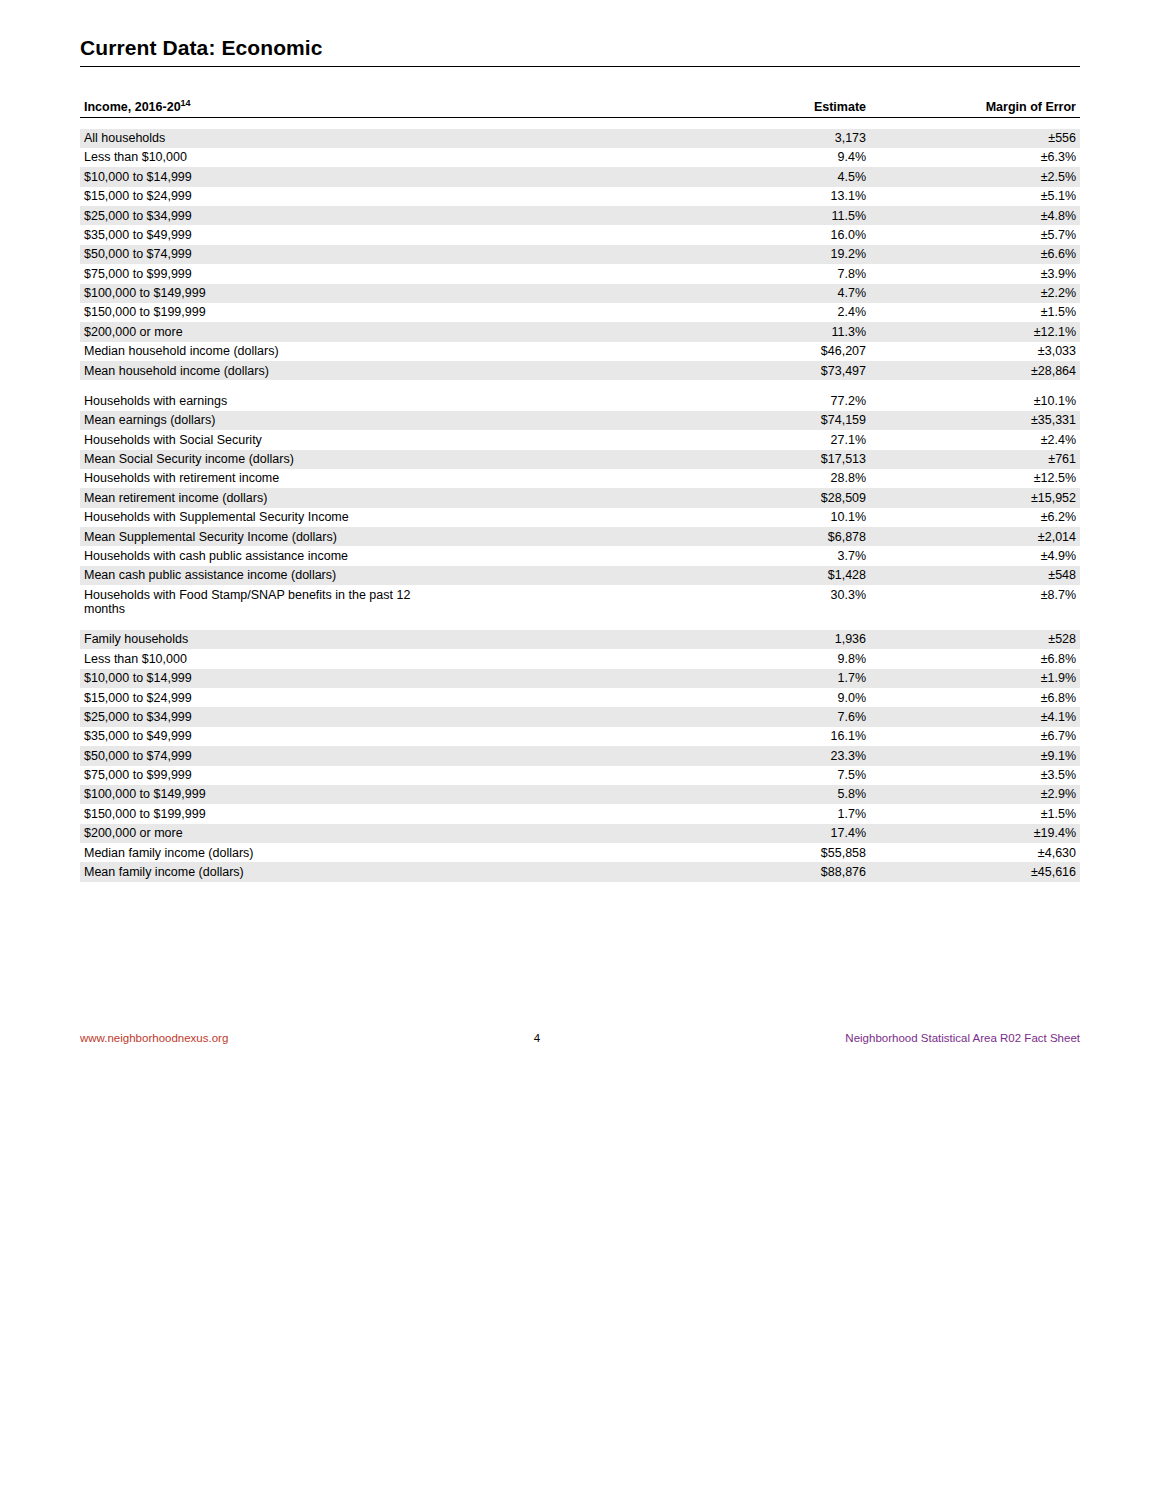Current Data: Economic
| Income, 2016-20 14 | Estimate | Margin of Error |
| --- | --- | --- |
| All households | 3,173 | ±556 |
| Less than $10,000 | 9.4% | ±6.3% |
| $10,000 to $14,999 | 4.5% | ±2.5% |
| $15,000 to $24,999 | 13.1% | ±5.1% |
| $25,000 to $34,999 | 11.5% | ±4.8% |
| $35,000 to $49,999 | 16.0% | ±5.7% |
| $50,000 to $74,999 | 19.2% | ±6.6% |
| $75,000 to $99,999 | 7.8% | ±3.9% |
| $100,000 to $149,999 | 4.7% | ±2.2% |
| $150,000 to $199,999 | 2.4% | ±1.5% |
| $200,000 or more | 11.3% | ±12.1% |
| Median household income (dollars) | $46,207 | ±3,033 |
| Mean household income (dollars) | $73,497 | ±28,864 |
| Households with earnings | 77.2% | ±10.1% |
| Mean earnings (dollars) | $74,159 | ±35,331 |
| Households with Social Security | 27.1% | ±2.4% |
| Mean Social Security income (dollars) | $17,513 | ±761 |
| Households with retirement income | 28.8% | ±12.5% |
| Mean retirement income (dollars) | $28,509 | ±15,952 |
| Households with Supplemental Security Income | 10.1% | ±6.2% |
| Mean Supplemental Security Income (dollars) | $6,878 | ±2,014 |
| Households with cash public assistance income | 3.7% | ±4.9% |
| Mean cash public assistance income (dollars) | $1,428 | ±548 |
| Households with Food Stamp/SNAP benefits in the past 12 months | 30.3% | ±8.7% |
| Family households | 1,936 | ±528 |
| Less than $10,000 | 9.8% | ±6.8% |
| $10,000 to $14,999 | 1.7% | ±1.9% |
| $15,000 to $24,999 | 9.0% | ±6.8% |
| $25,000 to $34,999 | 7.6% | ±4.1% |
| $35,000 to $49,999 | 16.1% | ±6.7% |
| $50,000 to $74,999 | 23.3% | ±9.1% |
| $75,000 to $99,999 | 7.5% | ±3.5% |
| $100,000 to $149,999 | 5.8% | ±2.9% |
| $150,000 to $199,999 | 1.7% | ±1.5% |
| $200,000 or more | 17.4% | ±19.4% |
| Median family income (dollars) | $55,858 | ±4,630 |
| Mean family income (dollars) | $88,876 | ±45,616 |
www.neighborhoodnexus.org 4 Neighborhood Statistical Area R02 Fact Sheet